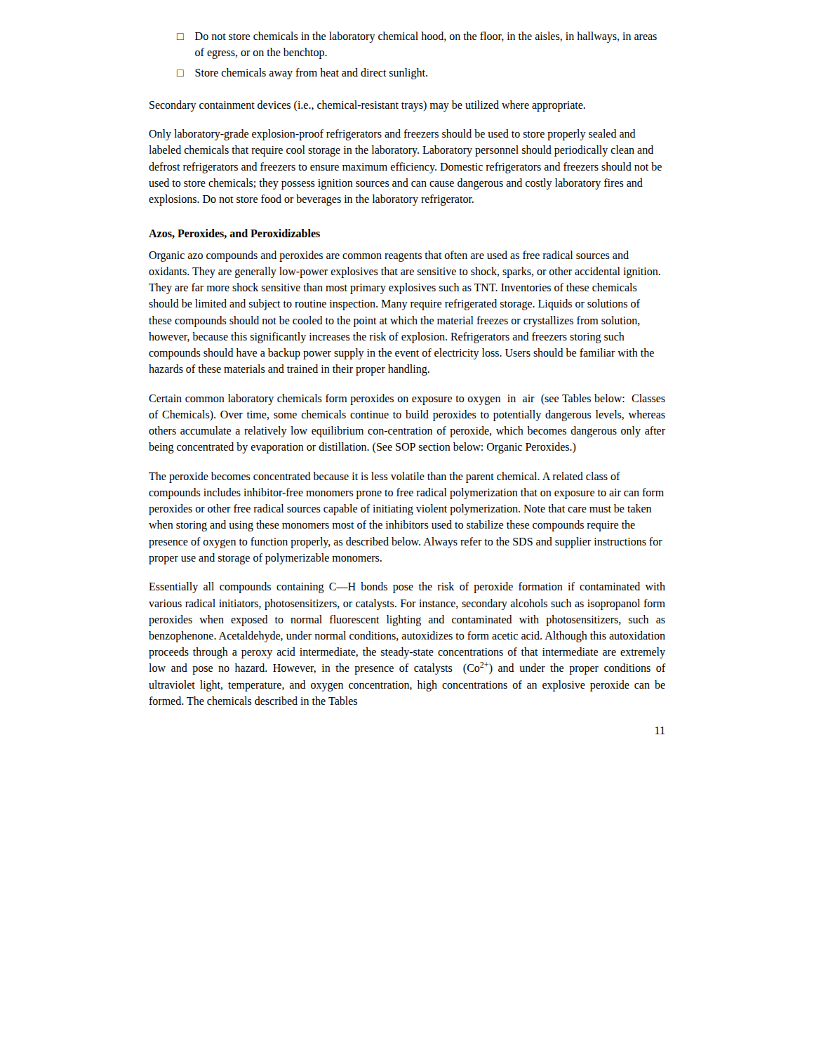Do not store chemicals in the laboratory chemical hood, on the floor, in the aisles, in hallways, in areas of egress, or on the benchtop.
Store chemicals away from heat and direct sunlight.
Secondary containment devices (i.e., chemical-resistant trays) may be utilized where appropriate.
Only laboratory-grade explosion-proof refrigerators and freezers should be used to store properly sealed and labeled chemicals that require cool storage in the laboratory. Laboratory personnel should periodically clean and defrost refrigerators and freezers to ensure maximum efficiency. Domestic refrigerators and freezers should not be used to store chemicals; they possess ignition sources and can cause dangerous and costly laboratory fires and explosions. Do not store food or beverages in the laboratory refrigerator.
Azos, Peroxides, and Peroxidizables
Organic azo compounds and peroxides are common reagents that often are used as free radical sources and oxidants. They are generally low-power explosives that are sensitive to shock, sparks, or other accidental ignition. They are far more shock sensitive than most primary explosives such as TNT. Inventories of these chemicals should be limited and subject to routine inspection. Many require refrigerated storage. Liquids or solutions of these compounds should not be cooled to the point at which the material freezes or crystallizes from solution, however, because this significantly increases the risk of explosion. Refrigerators and freezers storing such compounds should have a backup power supply in the event of electricity loss. Users should be familiar with the hazards of these materials and trained in their proper handling.
Certain common laboratory chemicals form peroxides on exposure to oxygen in air (see Tables below: Classes of Chemicals). Over time, some chemicals continue to build peroxides to potentially dangerous levels, whereas others accumulate a relatively low equilibrium con-centration of peroxide, which becomes dangerous only after being concentrated by evaporation or distillation. (See SOP section below: Organic Peroxides.)
The peroxide becomes concentrated because it is less volatile than the parent chemical. A related class of compounds includes inhibitor-free monomers prone to free radical polymerization that on exposure to air can form peroxides or other free radical sources capable of initiating violent polymerization. Note that care must be taken when storing and using these monomers most of the inhibitors used to stabilize these compounds require the presence of oxygen to function properly, as described below. Always refer to the SDS and supplier instructions for proper use and storage of polymerizable monomers.
Essentially all compounds containing C—H bonds pose the risk of peroxide formation if contaminated with various radical initiators, photosensitizers, or catalysts. For instance, secondary alcohols such as isopropanol form peroxides when exposed to normal fluorescent lighting and contaminated with photosensitizers, such as benzophenone. Acetaldehyde, under normal conditions, autoxidizes to form acetic acid. Although this autoxidation proceeds through a peroxy acid intermediate, the steady-state concentrations of that intermediate are extremely low and pose no hazard. However, in the presence of catalysts (Co2+) and under the proper conditions of ultraviolet light, temperature, and oxygen concentration, high concentrations of an explosive peroxide can be formed. The chemicals described in the Tables
11